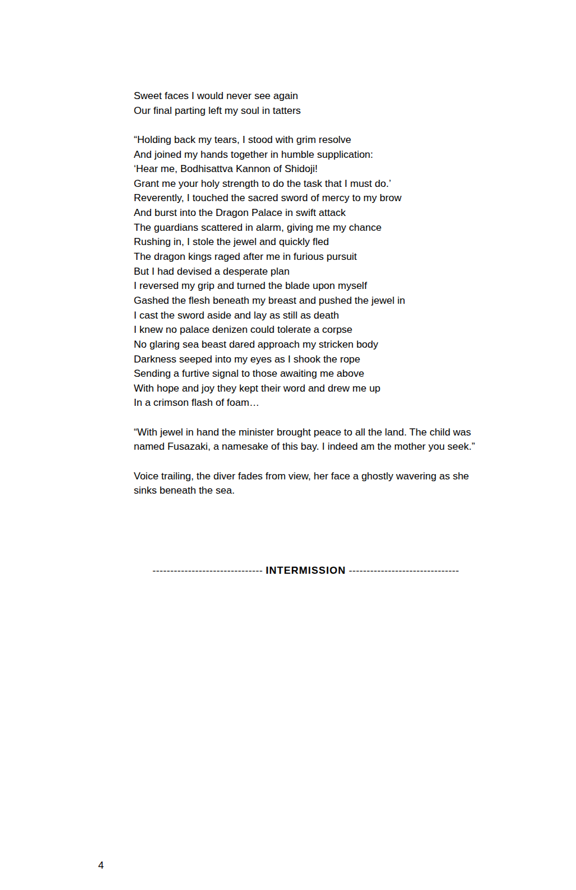Sweet faces I would never see again Our final parting left my soul in tatters
“Holding back my tears, I stood with grim resolve And joined my hands together in humble supplication: ‘Hear me, Bodhisattva Kannon of Shidoji! Grant me your holy strength to do the task that I must do.’ Reverently, I touched the sacred sword of mercy to my brow And burst into the Dragon Palace in swift attack The guardians scattered in alarm, giving me my chance Rushing in, I stole the jewel and quickly fled The dragon kings raged after me in furious pursuit But I had devised a desperate plan I reversed my grip and turned the blade upon myself Gashed the flesh beneath my breast and pushed the jewel in I cast the sword aside and lay as still as death I knew no palace denizen could tolerate a corpse No glaring sea beast dared approach my stricken body Darkness seeped into my eyes as I shook the rope Sending a furtive signal to those awaiting me above With hope and joy they kept their word and drew me up In a crimson flash of foam…
“With jewel in hand the minister brought peace to all the land. The child was named Fusazaki, a namesake of this bay. I indeed am the mother you seek.”
Voice trailing, the diver fades from view, her face a ghostly wavering as she sinks beneath the sea.
------------------------------- INTERMISSION -------------------------------
4